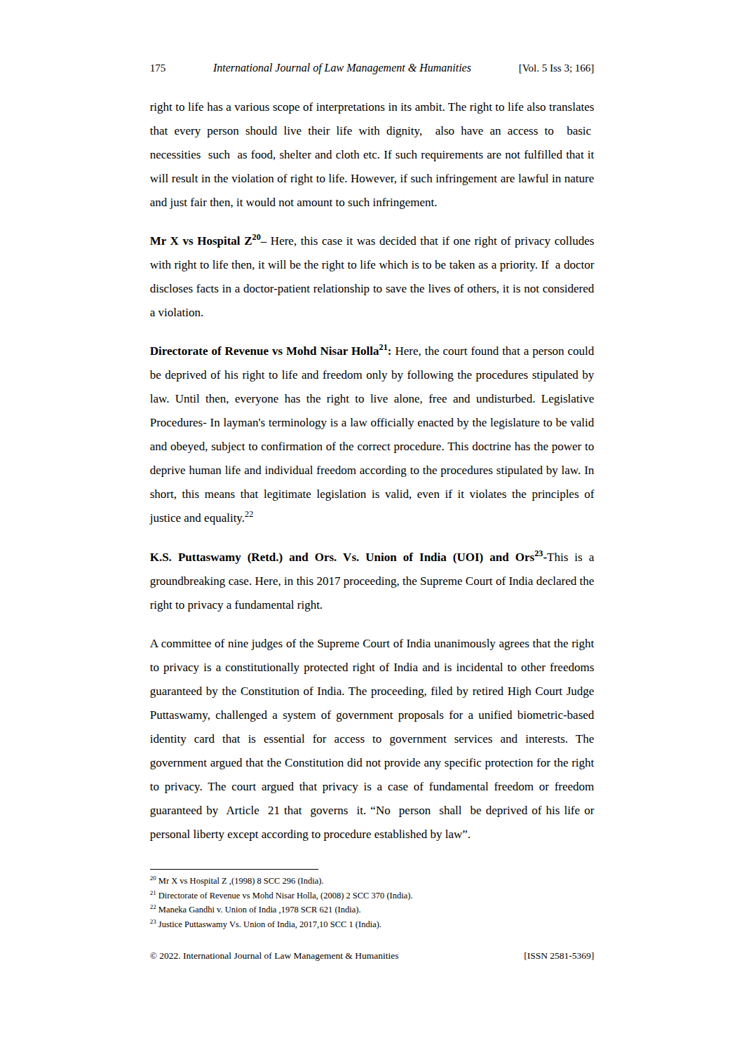175
International Journal of Law Management & Humanities
[Vol. 5 Iss 3; 166]
right to life has a various scope of interpretations in its ambit. The right to life also translates that every person should live their life with dignity, also have an access to basic necessities such as food, shelter and cloth etc. If such requirements are not fulfilled that it will result in the violation of right to life. However, if such infringement are lawful in nature and just fair then, it would not amount to such infringement.
Mr X vs Hospital Z20– Here, this case it was decided that if one right of privacy colludes with right to life then, it will be the right to life which is to be taken as a priority. If a doctor discloses facts in a doctor-patient relationship to save the lives of others, it is not considered a violation.
Directorate of Revenue vs Mohd Nisar Holla21: Here, the court found that a person could be deprived of his right to life and freedom only by following the procedures stipulated by law. Until then, everyone has the right to live alone, free and undisturbed. Legislative Procedures- In layman's terminology is a law officially enacted by the legislature to be valid and obeyed, subject to confirmation of the correct procedure. This doctrine has the power to deprive human life and individual freedom according to the procedures stipulated by law. In short, this means that legitimate legislation is valid, even if it violates the principles of justice and equality.22
K.S. Puttaswamy (Retd.) and Ors. Vs. Union of India (UOI) and Ors23-This is a groundbreaking case. Here, in this 2017 proceeding, the Supreme Court of India declared the right to privacy a fundamental right.
A committee of nine judges of the Supreme Court of India unanimously agrees that the right to privacy is a constitutionally protected right of India and is incidental to other freedoms guaranteed by the Constitution of India. The proceeding, filed by retired High Court Judge Puttaswamy, challenged a system of government proposals for a unified biometric-based identity card that is essential for access to government services and interests. The government argued that the Constitution did not provide any specific protection for the right to privacy. The court argued that privacy is a case of fundamental freedom or freedom guaranteed by Article 21 that governs it. “No person shall be deprived of his life or personal liberty except according to procedure established by law”.
20 Mr X vs Hospital Z ,(1998) 8 SCC 296 (India).
21 Directorate of Revenue vs Mohd Nisar Holla, (2008) 2 SCC 370 (India).
22 Maneka Gandhi v. Union of India ,1978 SCR 621 (India).
23 Justice Puttaswamy Vs. Union of India, 2017,10 SCC 1 (India).
© 2022. International Journal of Law Management & Humanities
[ISSN 2581-5369]